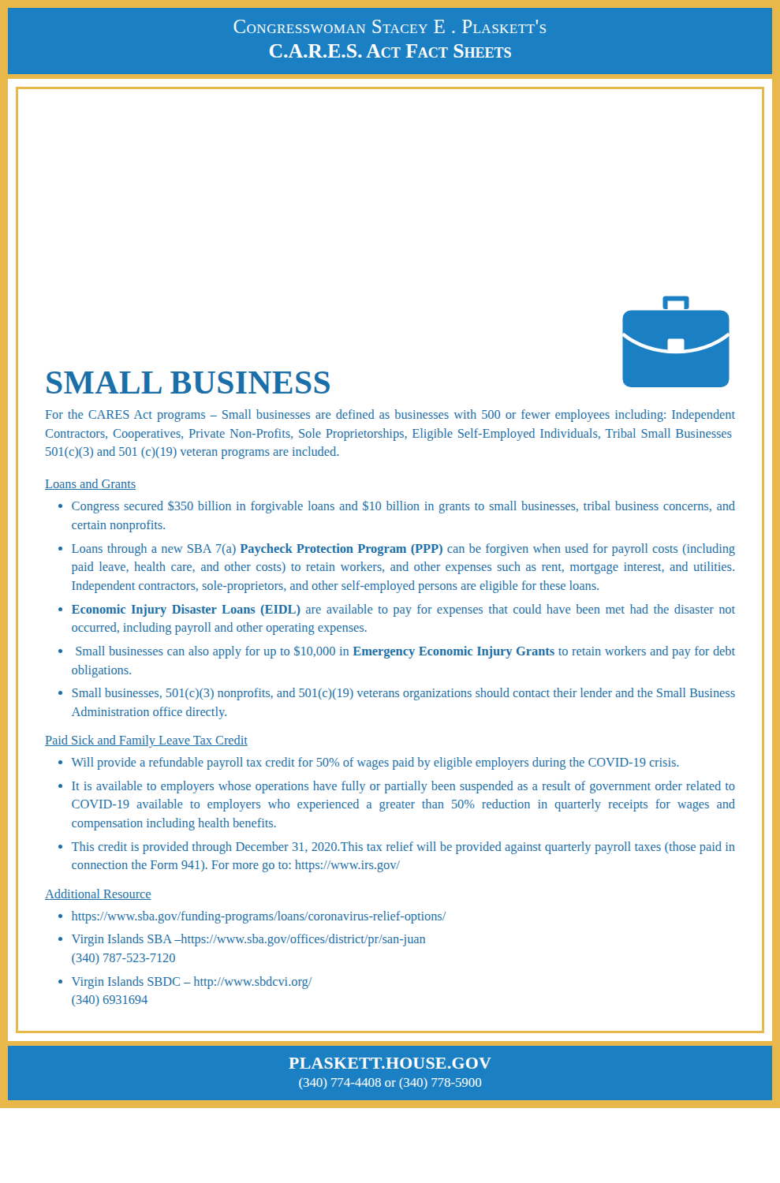Congresswoman Stacey E . Plaskett's
C.A.R.E.S. Act Fact Sheets
SMALL BUSINESS
For the CARES Act programs – Small businesses are defined as businesses with 500 or fewer employees including: Independent Contractors, Cooperatives, Private Non-Profits, Sole Proprietorships, Eligible Self-Employed Individuals, Tribal Small Businesses 501(c)(3) and 501 (c)(19) veteran programs are included.
Loans and Grants
Congress secured $350 billion in forgivable loans and $10 billion in grants to small businesses, tribal business concerns, and certain nonprofits.
Loans through a new SBA 7(a) Paycheck Protection Program (PPP) can be forgiven when used for payroll costs (including paid leave, health care, and other costs) to retain workers, and other expenses such as rent, mortgage interest, and utilities. Independent contractors, sole-proprietors, and other self-employed persons are eligible for these loans.
Economic Injury Disaster Loans (EIDL) are available to pay for expenses that could have been met had the disaster not occurred, including payroll and other operating expenses.
Small businesses can also apply for up to $10,000 in Emergency Economic Injury Grants to retain workers and pay for debt obligations.
Small businesses, 501(c)(3) nonprofits, and 501(c)(19) veterans organizations should contact their lender and the Small Business Administration office directly.
Paid Sick and Family Leave Tax Credit
Will provide a refundable payroll tax credit for 50% of wages paid by eligible employers during the COVID-19 crisis.
It is available to employers whose operations have fully or partially been suspended as a result of government order related to COVID-19 available to employers who experienced a greater than 50% reduction in quarterly receipts for wages and compensation including health benefits.
This credit is provided through December 31, 2020.This tax relief will be provided against quarterly payroll taxes (those paid in connection the Form 941). For more go to: https://www.irs.gov/
Additional Resource
https://www.sba.gov/funding-programs/loans/coronavirus-relief-options/
Virgin Islands SBA –https://www.sba.gov/offices/district/pr/san-juan
(340) 787-523-7120
Virgin Islands SBDC – http://www.sbdcvi.org/
(340) 6931694
PLASKETT.HOUSE.GOV
(340) 774-4408 or (340) 778-5900